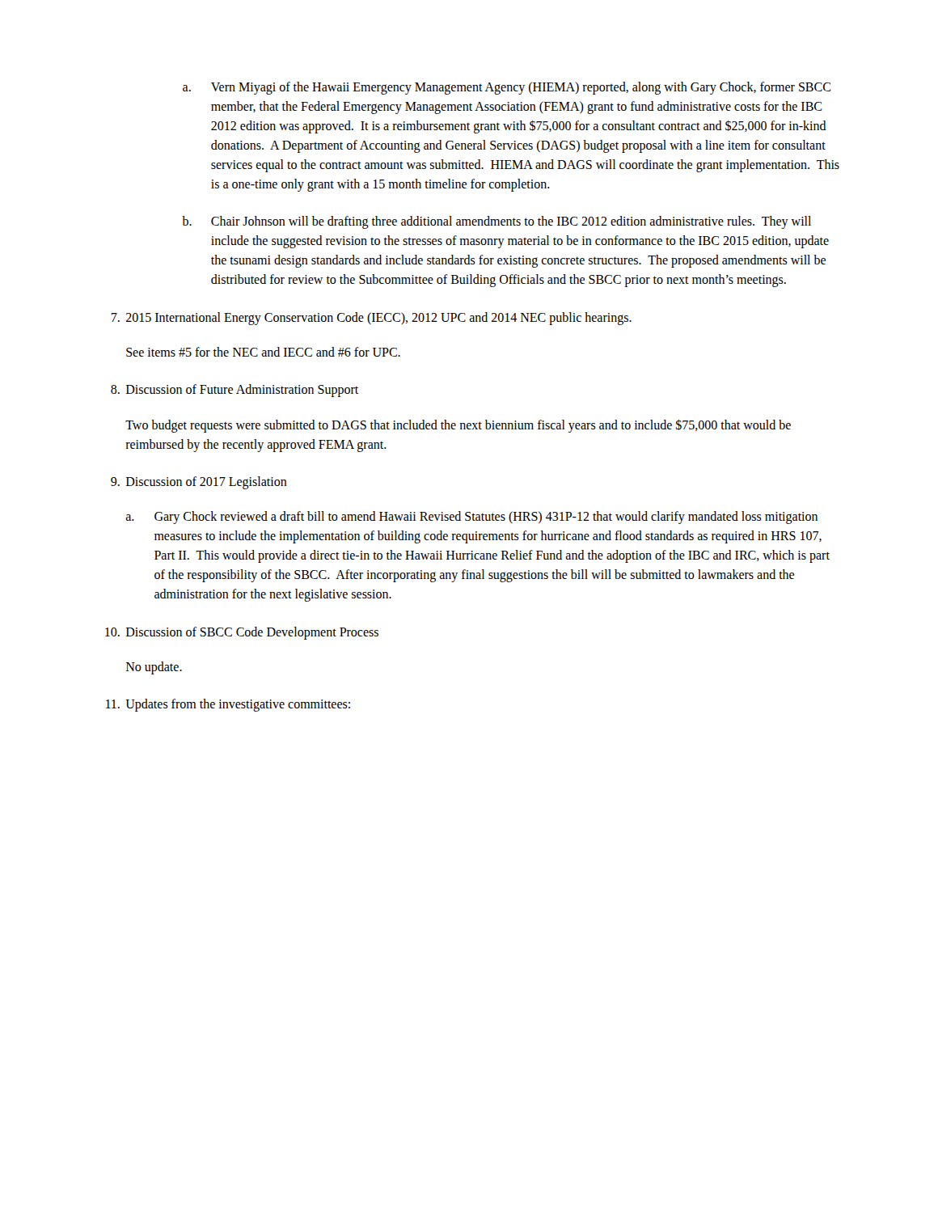a. Vern Miyagi of the Hawaii Emergency Management Agency (HIEMA) reported, along with Gary Chock, former SBCC member, that the Federal Emergency Management Association (FEMA) grant to fund administrative costs for the IBC 2012 edition was approved. It is a reimbursement grant with $75,000 for a consultant contract and $25,000 for in-kind donations. A Department of Accounting and General Services (DAGS) budget proposal with a line item for consultant services equal to the contract amount was submitted. HIEMA and DAGS will coordinate the grant implementation. This is a one-time only grant with a 15 month timeline for completion.
b. Chair Johnson will be drafting three additional amendments to the IBC 2012 edition administrative rules. They will include the suggested revision to the stresses of masonry material to be in conformance to the IBC 2015 edition, update the tsunami design standards and include standards for existing concrete structures. The proposed amendments will be distributed for review to the Subcommittee of Building Officials and the SBCC prior to next month’s meetings.
7.
2015 International Energy Conservation Code (IECC), 2012 UPC and 2014 NEC public hearings.
See items #5 for the NEC and IECC and #6 for UPC.
8.
Discussion of Future Administration Support
Two budget requests were submitted to DAGS that included the next biennium fiscal years and to include $75,000 that would be reimbursed by the recently approved FEMA grant.
9.
Discussion of 2017 Legislation
a. Gary Chock reviewed a draft bill to amend Hawaii Revised Statutes (HRS) 431P-12 that would clarify mandated loss mitigation measures to include the implementation of building code requirements for hurricane and flood standards as required in HRS 107, Part II. This would provide a direct tie-in to the Hawaii Hurricane Relief Fund and the adoption of the IBC and IRC, which is part of the responsibility of the SBCC. After incorporating any final suggestions the bill will be submitted to lawmakers and the administration for the next legislative session.
10.
Discussion of SBCC Code Development Process
No update.
11.
Updates from the investigative committees: